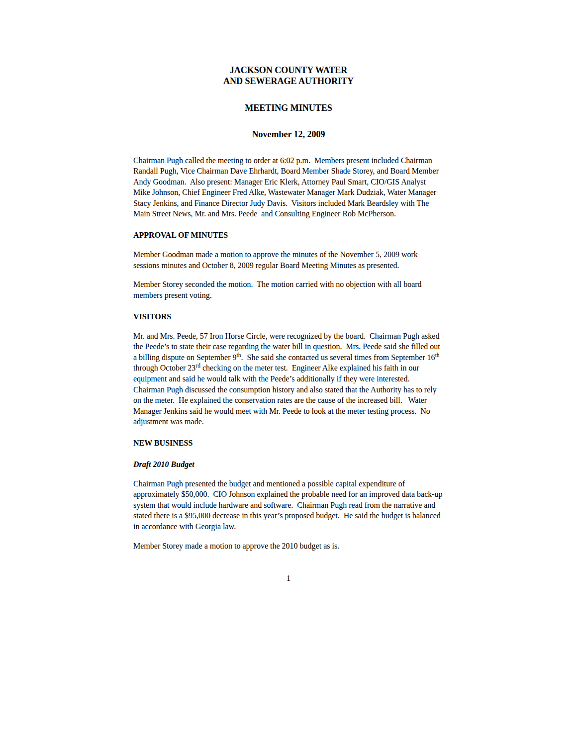JACKSON COUNTY WATER
AND SEWERAGE AUTHORITY
MEETING MINUTES
November 12, 2009
Chairman Pugh called the meeting to order at 6:02 p.m. Members present included Chairman Randall Pugh, Vice Chairman Dave Ehrhardt, Board Member Shade Storey, and Board Member Andy Goodman. Also present: Manager Eric Klerk, Attorney Paul Smart, CIO/GIS Analyst Mike Johnson, Chief Engineer Fred Alke, Wastewater Manager Mark Dudziak, Water Manager Stacy Jenkins, and Finance Director Judy Davis. Visitors included Mark Beardsley with The Main Street News, Mr. and Mrs. Peede and Consulting Engineer Rob McPherson.
APPROVAL OF MINUTES
Member Goodman made a motion to approve the minutes of the November 5, 2009 work sessions minutes and October 8, 2009 regular Board Meeting Minutes as presented.
Member Storey seconded the motion. The motion carried with no objection with all board members present voting.
VISITORS
Mr. and Mrs. Peede, 57 Iron Horse Circle, were recognized by the board. Chairman Pugh asked the Peede’s to state their case regarding the water bill in question. Mrs. Peede said she filled out a billing dispute on September 9th. She said she contacted us several times from September 16th through October 23rd checking on the meter test. Engineer Alke explained his faith in our equipment and said he would talk with the Peede’s additionally if they were interested. Chairman Pugh discussed the consumption history and also stated that the Authority has to rely on the meter. He explained the conservation rates are the cause of the increased bill. Water Manager Jenkins said he would meet with Mr. Peede to look at the meter testing process. No adjustment was made.
NEW BUSINESS
Draft 2010 Budget
Chairman Pugh presented the budget and mentioned a possible capital expenditure of approximately $50,000. CIO Johnson explained the probable need for an improved data back-up system that would include hardware and software. Chairman Pugh read from the narrative and stated there is a $95,000 decrease in this year’s proposed budget. He said the budget is balanced in accordance with Georgia law.
Member Storey made a motion to approve the 2010 budget as is.
1